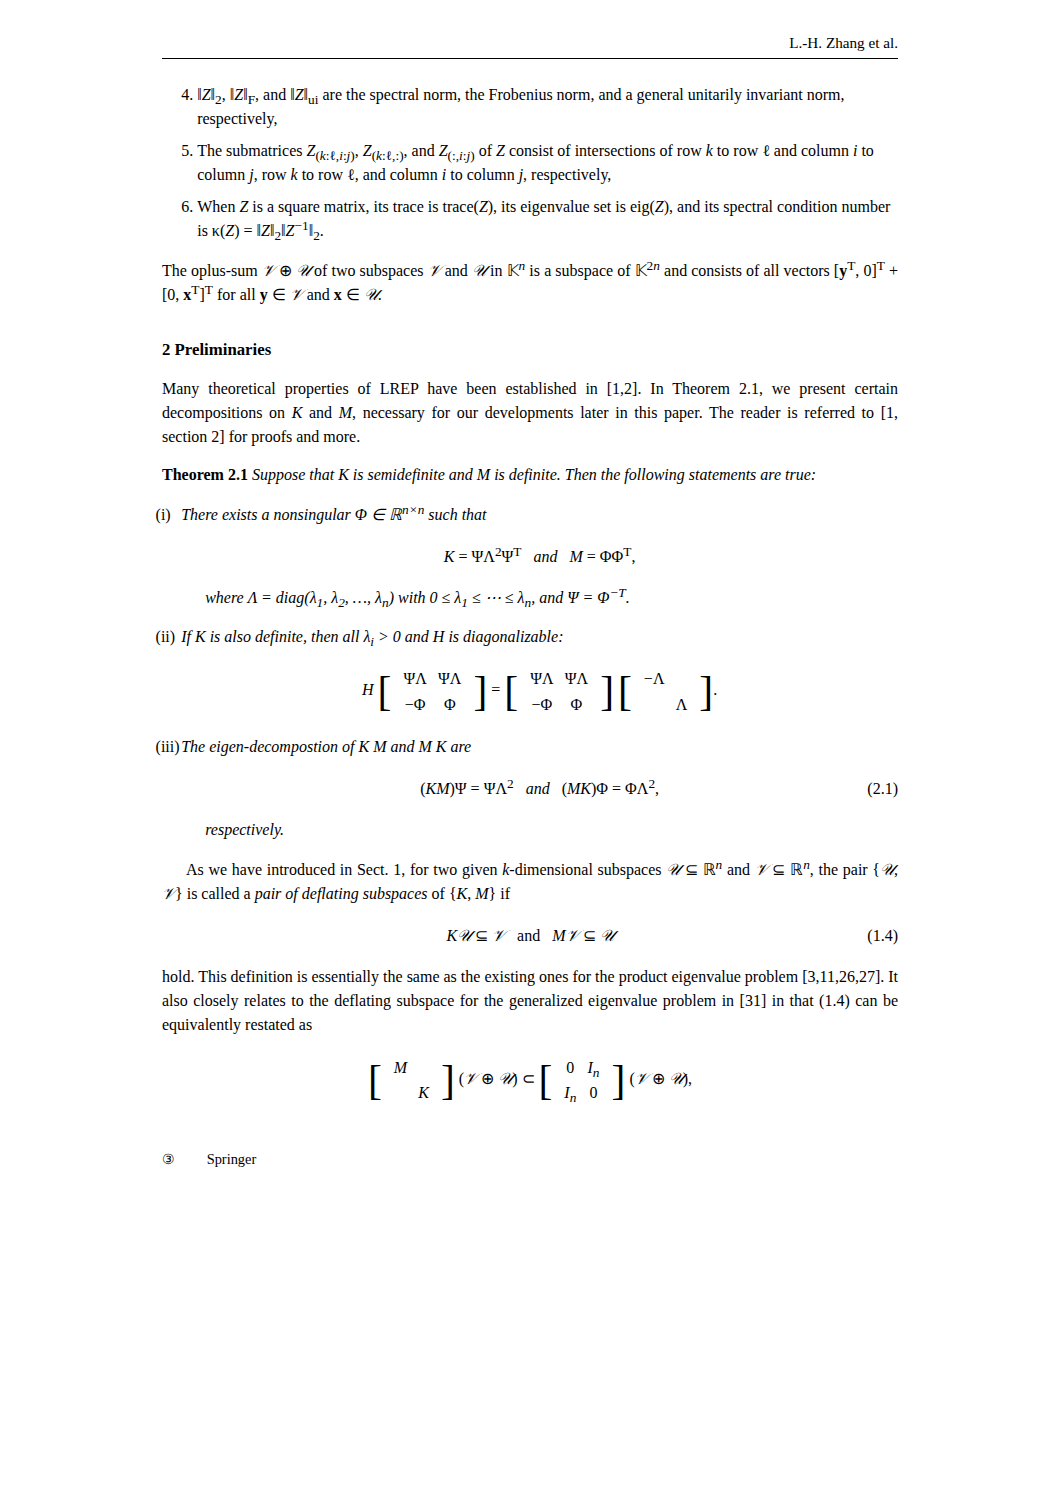L.-H. Zhang et al.
‖Z‖2, ‖Z‖F, and ‖Z‖ui are the spectral norm, the Frobenius norm, and a general unitarily invariant norm, respectively,
The submatrices Z(k:ℓ,i:j), Z(k:ℓ,:), and Z(:,i:j) of Z consist of intersections of row k to row ℓ and column i to column j, row k to row ℓ, and column i to column j, respectively,
When Z is a square matrix, its trace is trace(Z), its eigenvalue set is eig(Z), and its spectral condition number is κ(Z) = ‖Z‖2‖Z−1‖2.
The oplus-sum 𝒱 ⊕ 𝒰 of two subspaces 𝒱 and 𝒰 in 𝕂n is a subspace of 𝕂2n and consists of all vectors [yT, 0]T + [0, xT]T for all y ∈ 𝒱 and x ∈ 𝒰.
2 Preliminaries
Many theoretical properties of LREP have been established in [1,2]. In Theorem 2.1, we present certain decompositions on K and M, necessary for our developments later in this paper. The reader is referred to [1, section 2] for proofs and more.
Theorem 2.1 Suppose that K is semidefinite and M is definite. Then the following statements are true:
(i) There exists a nonsingular Φ ∈ ℝn×n such that
K = ΨΛ2ΨT and M = ΦΦT,
where Λ = diag(λ1, λ2, …, λn) with 0 ≤ λ1 ≤ ⋯ ≤ λn, and Ψ = Φ−T.
(ii) If K is also definite, then all λi > 0 and H is diagonalizable:
H [
| ΨΛ | ΨΛ |
| −Φ | Φ |
] = [
| ΨΛ | ΨΛ |
| −Φ | Φ |
] [
| −Λ | |
| | Λ |
].
(iii) The eigen-decompostion of K M and M K are
(KM)Ψ = ΨΛ2 and (MK)Φ = ΦΛ2, (2.1)
respectively.
As we have introduced in Sect. 1, for two given k-dimensional subspaces 𝒰 ⊆ ℝn and 𝒱 ⊆ ℝn, the pair {𝒰, 𝒱} is called a pair of deflating subspaces of {K, M} if
K𝒰 ⊆ 𝒱 and M𝒱 ⊆ 𝒰 (1.4)
hold. This definition is essentially the same as the existing ones for the product eigenvalue problem [3,11,26,27]. It also closely relates to the deflating subspace for the generalized eigenvalue problem in [31] in that (1.4) can be equivalently restated as
[
| M | |
| | K |
] (𝒱 ⊕ 𝒰) ⊂ [
| 0 | I n |
| I n | 0 |
] (𝒱 ⊕ 𝒰),
③ Springer